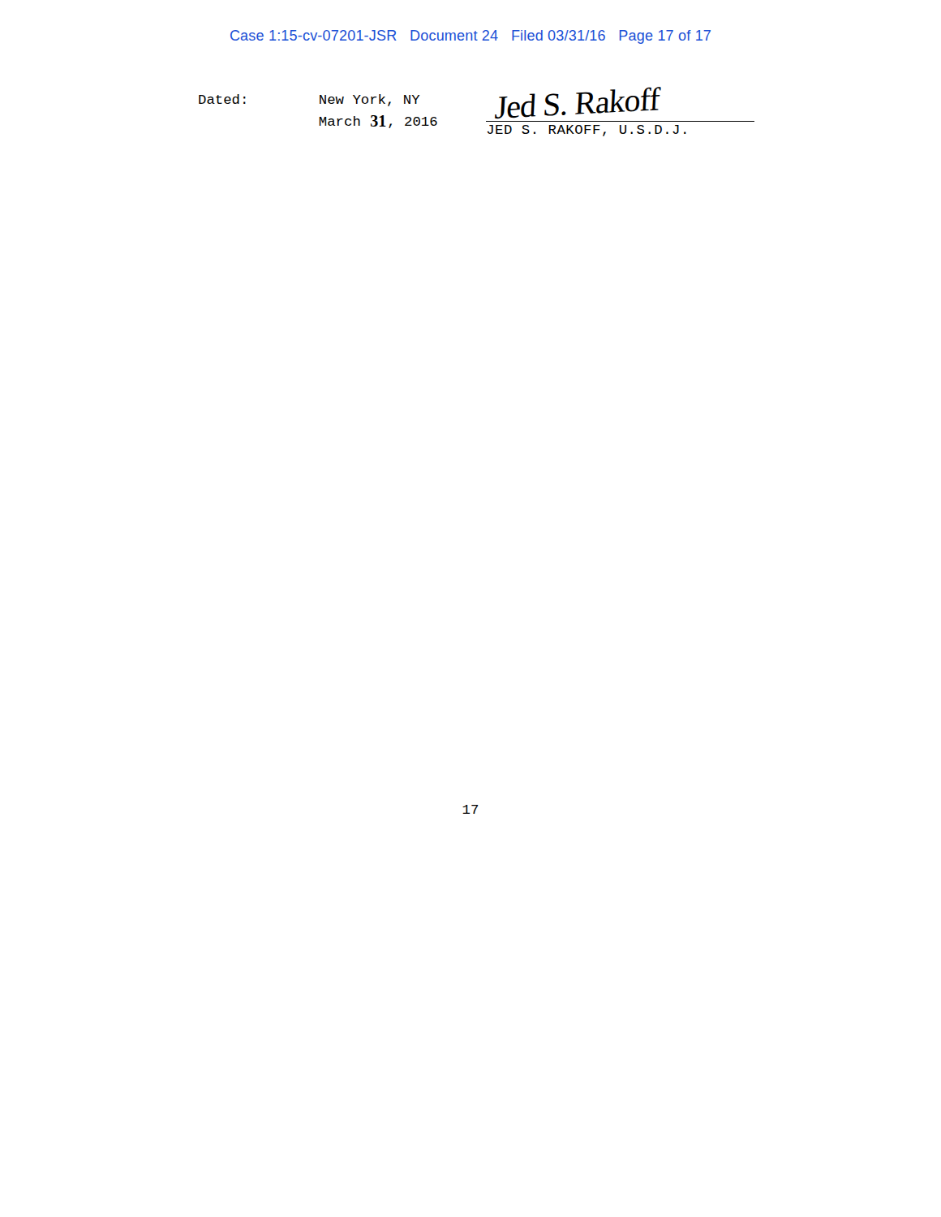Case 1:15-cv-07201-JSR Document 24 Filed 03/31/16 Page 17 of 17
Dated: New York, NY March 31, 2016
Jed S. Rakoff
JED S. RAKOFF, U.S.D.J.
17